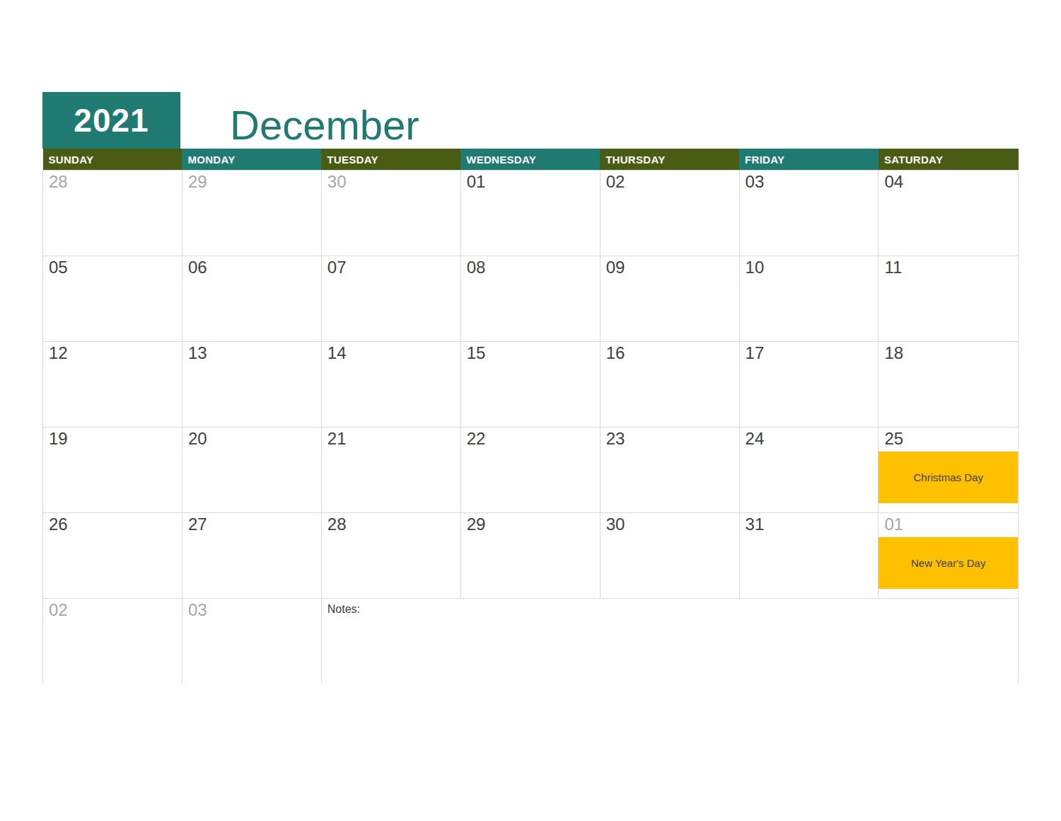2021
December
| SUNDAY | MONDAY | TUESDAY | WEDNESDAY | THURSDAY | FRIDAY | SATURDAY |
| --- | --- | --- | --- | --- | --- | --- |
| 28 | 29 | 30 | 01 | 02 | 03 | 04 |
| 05 | 06 | 07 | 08 | 09 | 10 | 11 |
| 12 | 13 | 14 | 15 | 16 | 17 | 18 |
| 19 | 20 | 21 | 22 | 23 | 24 | 25 Christmas Day |
| 26 | 27 | 28 | 29 | 30 | 31 | 01 New Year's Day |
| 02 | 03 | Notes: |